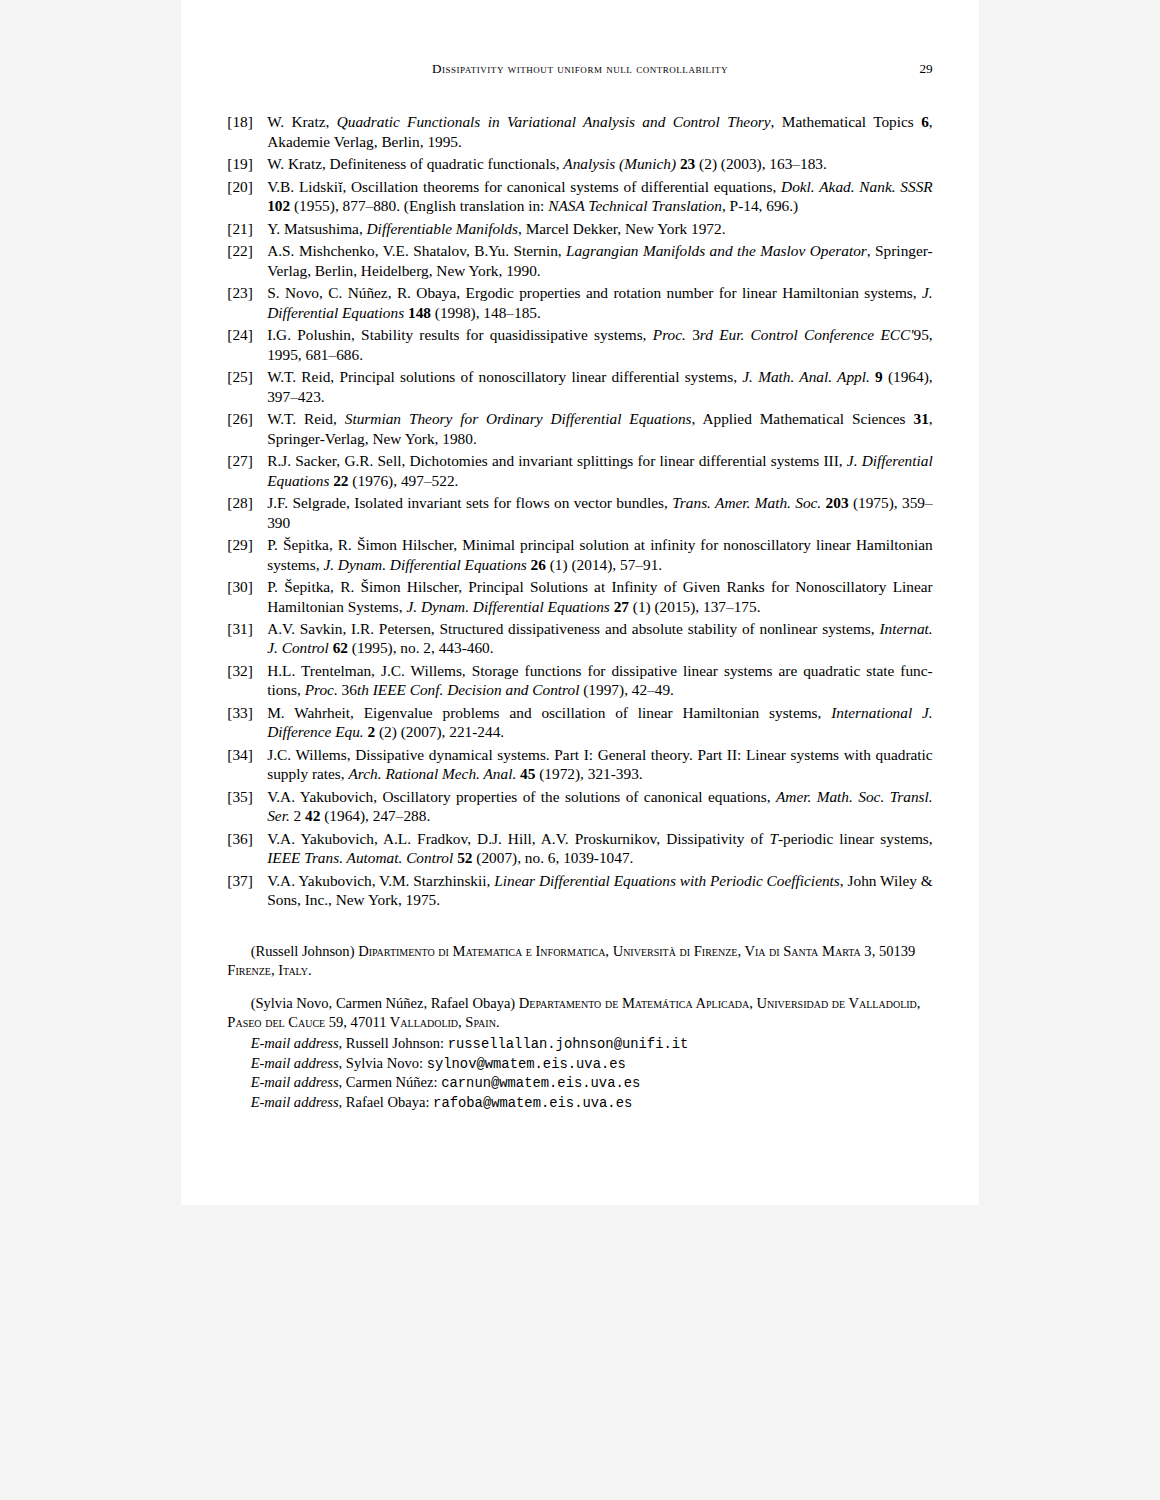Dissipativity without uniform null controllability 29
[18] W. Kratz, Quadratic Functionals in Variational Analysis and Control Theory, Mathematical Topics 6, Akademie Verlag, Berlin, 1995.
[19] W. Kratz, Definiteness of quadratic functionals, Analysis (Munich) 23 (2) (2003), 163–183.
[20] V.B. Lidskiĭ, Oscillation theorems for canonical systems of differential equations, Dokl. Akad. Nank. SSSR 102 (1955), 877–880. (English translation in: NASA Technical Translation, P-14, 696.)
[21] Y. Matsushima, Differentiable Manifolds, Marcel Dekker, New York 1972.
[22] A.S. Mishchenko, V.E. Shatalov, B.Yu. Sternin, Lagrangian Manifolds and the Maslov Operator, Springer-Verlag, Berlin, Heidelberg, New York, 1990.
[23] S. Novo, C. Núñez, R. Obaya, Ergodic properties and rotation number for linear Hamiltonian systems, J. Differential Equations 148 (1998), 148–185.
[24] I.G. Polushin, Stability results for quasidissipative systems, Proc. 3rd Eur. Control Conference ECC'95, 1995, 681–686.
[25] W.T. Reid, Principal solutions of nonoscillatory linear differential systems, J. Math. Anal. Appl. 9 (1964), 397–423.
[26] W.T. Reid, Sturmian Theory for Ordinary Differential Equations, Applied Mathematical Sciences 31, Springer-Verlag, New York, 1980.
[27] R.J. Sacker, G.R. Sell, Dichotomies and invariant splittings for linear differential systems III, J. Differential Equations 22 (1976), 497–522.
[28] J.F. Selgrade, Isolated invariant sets for flows on vector bundles, Trans. Amer. Math. Soc. 203 (1975), 359–390
[29] P. Šepitka, R. Šimon Hilscher, Minimal principal solution at infinity for nonoscillatory linear Hamiltonian systems, J. Dynam. Differential Equations 26 (1) (2014), 57–91.
[30] P. Šepitka, R. Šimon Hilscher, Principal Solutions at Infinity of Given Ranks for Nonoscillatory Linear Hamiltonian Systems, J. Dynam. Differential Equations 27 (1) (2015), 137–175.
[31] A.V. Savkin, I.R. Petersen, Structured dissipativeness and absolute stability of nonlinear systems, Internat. J. Control 62 (1995), no. 2, 443-460.
[32] H.L. Trentelman, J.C. Willems, Storage functions for dissipative linear systems are quadratic state functions, Proc. 36th IEEE Conf. Decision and Control (1997), 42–49.
[33] M. Wahrheit, Eigenvalue problems and oscillation of linear Hamiltonian systems, International J. Difference Equ. 2 (2) (2007), 221-244.
[34] J.C. Willems, Dissipative dynamical systems. Part I: General theory. Part II: Linear systems with quadratic supply rates, Arch. Rational Mech. Anal. 45 (1972), 321-393.
[35] V.A. Yakubovich, Oscillatory properties of the solutions of canonical equations, Amer. Math. Soc. Transl. Ser. 2 42 (1964), 247–288.
[36] V.A. Yakubovich, A.L. Fradkov, D.J. Hill, A.V. Proskurnikov, Dissipativity of T-periodic linear systems, IEEE Trans. Automat. Control 52 (2007), no. 6, 1039-1047.
[37] V.A. Yakubovich, V.M. Starzhinskii, Linear Differential Equations with Periodic Coefficients, John Wiley & Sons, Inc., New York, 1975.
(Russell Johnson) Dipartimento di Matematica e Informatica, Università di Firenze, Via di Santa Marta 3, 50139 Firenze, Italy.
(Sylvia Novo, Carmen Núñez, Rafael Obaya) Departamento de Matemática Aplicada, Universidad de Valladolid, Paseo del Cauce 59, 47011 Valladolid, Spain.
E-mail address, Russell Johnson: russellallan.johnson@unifi.it
E-mail address, Sylvia Novo: sylnov@wmatem.eis.uva.es
E-mail address, Carmen Núñez: carnun@wmatem.eis.uva.es
E-mail address, Rafael Obaya: rafoba@wmatem.eis.uva.es